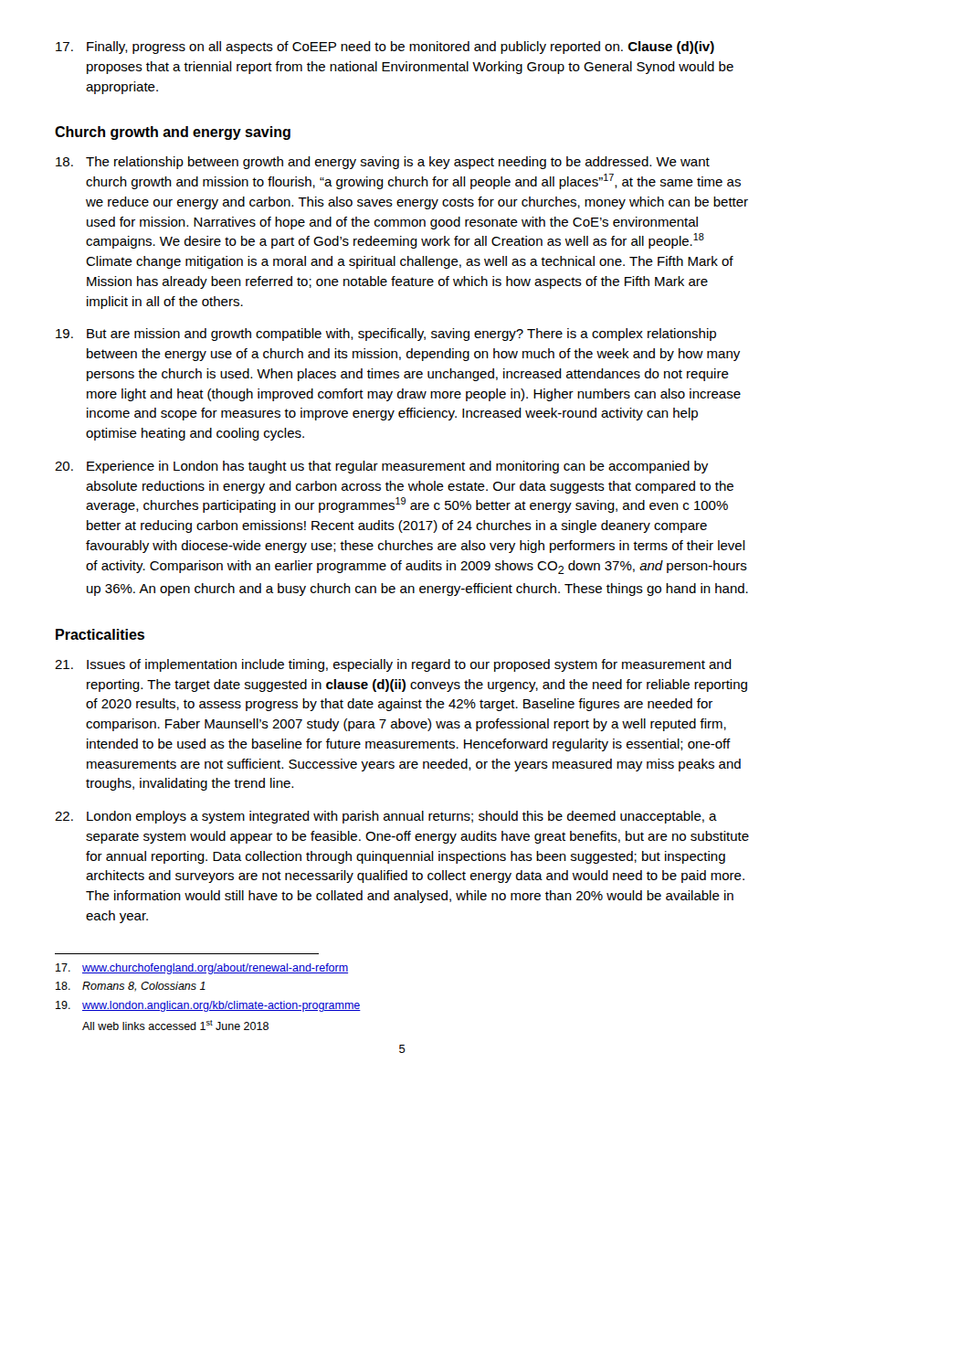17. Finally, progress on all aspects of CoEEP need to be monitored and publicly reported on. Clause (d)(iv) proposes that a triennial report from the national Environmental Working Group to General Synod would be appropriate.
Church growth and energy saving
18. The relationship between growth and energy saving is a key aspect needing to be addressed. We want church growth and mission to flourish, “a growing church for all people and all places”17, at the same time as we reduce our energy and carbon. This also saves energy costs for our churches, money which can be better used for mission. Narratives of hope and of the common good resonate with the CoE’s environmental campaigns. We desire to be a part of God’s redeeming work for all Creation as well as for all people.18 Climate change mitigation is a moral and a spiritual challenge, as well as a technical one. The Fifth Mark of Mission has already been referred to; one notable feature of which is how aspects of the Fifth Mark are implicit in all of the others.
19. But are mission and growth compatible with, specifically, saving energy? There is a complex relationship between the energy use of a church and its mission, depending on how much of the week and by how many persons the church is used. When places and times are unchanged, increased attendances do not require more light and heat (though improved comfort may draw more people in). Higher numbers can also increase income and scope for measures to improve energy efficiency. Increased week-round activity can help optimise heating and cooling cycles.
20. Experience in London has taught us that regular measurement and monitoring can be accompanied by absolute reductions in energy and carbon across the whole estate. Our data suggests that compared to the average, churches participating in our programmes19 are c 50% better at energy saving, and even c 100% better at reducing carbon emissions! Recent audits (2017) of 24 churches in a single deanery compare favourably with diocese-wide energy use; these churches are also very high performers in terms of their level of activity. Comparison with an earlier programme of audits in 2009 shows CO2 down 37%, and person-hours up 36%. An open church and a busy church can be an energy-efficient church. These things go hand in hand.
Practicalities
21. Issues of implementation include timing, especially in regard to our proposed system for measurement and reporting. The target date suggested in clause (d)(ii) conveys the urgency, and the need for reliable reporting of 2020 results, to assess progress by that date against the 42% target. Baseline figures are needed for comparison. Faber Maunsell’s 2007 study (para 7 above) was a professional report by a well reputed firm, intended to be used as the baseline for future measurements. Henceforward regularity is essential; one-off measurements are not sufficient. Successive years are needed, or the years measured may miss peaks and troughs, invalidating the trend line.
22. London employs a system integrated with parish annual returns; should this be deemed unacceptable, a separate system would appear to be feasible. One-off energy audits have great benefits, but are no substitute for annual reporting. Data collection through quinquennial inspections has been suggested; but inspecting architects and surveyors are not necessarily qualified to collect energy data and would need to be paid more. The information would still have to be collated and analysed, while no more than 20% would be available in each year.
17. www.churchofengland.org/about/renewal-and-reform
18. Romans 8, Colossians 1
19. www.london.anglican.org/kb/climate-action-programme
All web links accessed 1st June 2018
5